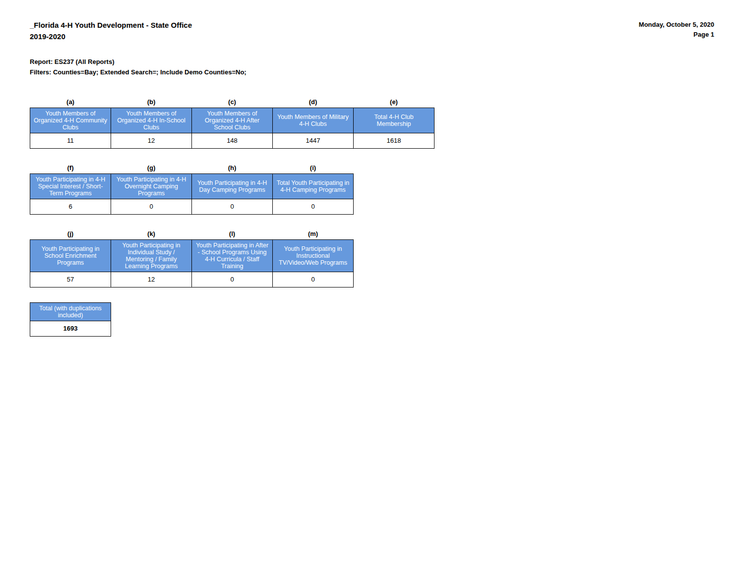_Florida 4-H Youth Development - State Office
2019-2020
Monday, October 5, 2020
Page 1
Report: ES237 (All Reports)
Filters: Counties=Bay; Extended Search=; Include Demo Counties=No;
| (a) | (b) | (c) | (d) | (e) |
| Youth Members of Organized 4-H Community Clubs | Youth Members of Organized 4-H In-School Clubs | Youth Members of Organized 4-H After School Clubs | Youth Members of Military 4-H Clubs | Total 4-H Club Membership |
| 11 | 12 | 148 | 1447 | 1618 |
| (f) | (g) | (h) | (i) |
| Youth Participating in 4-H Special Interest / Short-Term Programs | Youth Participating in 4-H Overnight Camping Programs | Youth Participating in 4-H Day Camping Programs | Total Youth Participating in 4-H Camping Programs |
| 6 | 0 | 0 | 0 |
| (j) | (k) | (l) | (m) |
| Youth Participating in School Enrichment Programs | Youth Participating in Individual Study / Mentoring / Family Learning Programs | Youth Participating in After - School Programs Using 4-H Curricula / Staff Training | Youth Participating in Instructional TV/Video/Web Programs |
| 57 | 12 | 0 | 0 |
| Total (with duplications included) |
| --- |
| 1693 |